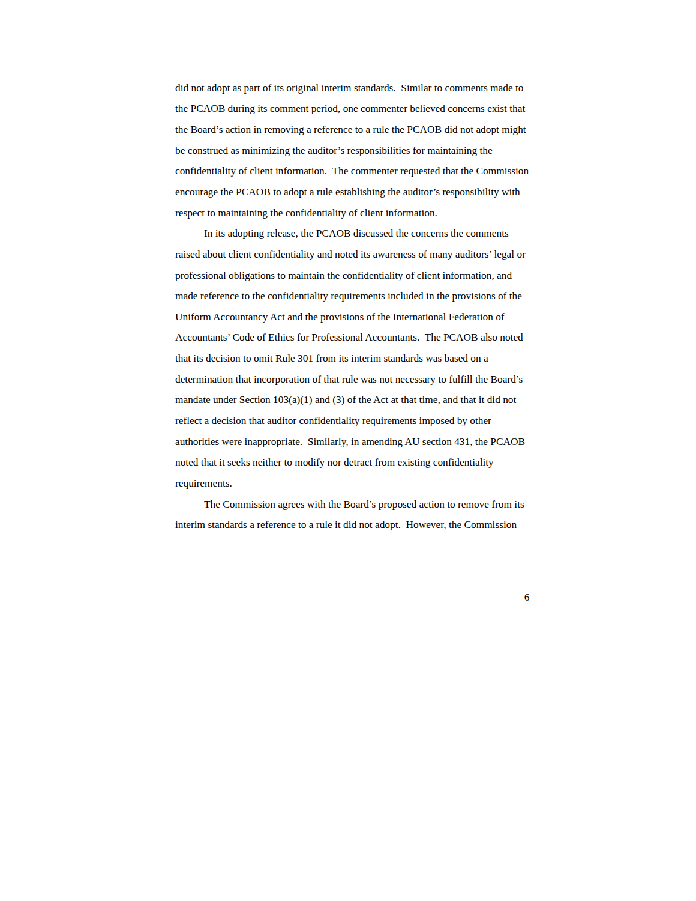did not adopt as part of its original interim standards. Similar to comments made to the PCAOB during its comment period, one commenter believed concerns exist that the Board’s action in removing a reference to a rule the PCAOB did not adopt might be construed as minimizing the auditor’s responsibilities for maintaining the confidentiality of client information. The commenter requested that the Commission encourage the PCAOB to adopt a rule establishing the auditor’s responsibility with respect to maintaining the confidentiality of client information.
In its adopting release, the PCAOB discussed the concerns the comments raised about client confidentiality and noted its awareness of many auditors’ legal or professional obligations to maintain the confidentiality of client information, and made reference to the confidentiality requirements included in the provisions of the Uniform Accountancy Act and the provisions of the International Federation of Accountants’ Code of Ethics for Professional Accountants. The PCAOB also noted that its decision to omit Rule 301 from its interim standards was based on a determination that incorporation of that rule was not necessary to fulfill the Board’s mandate under Section 103(a)(1) and (3) of the Act at that time, and that it did not reflect a decision that auditor confidentiality requirements imposed by other authorities were inappropriate. Similarly, in amending AU section 431, the PCAOB noted that it seeks neither to modify nor detract from existing confidentiality requirements.
The Commission agrees with the Board’s proposed action to remove from its interim standards a reference to a rule it did not adopt. However, the Commission
6